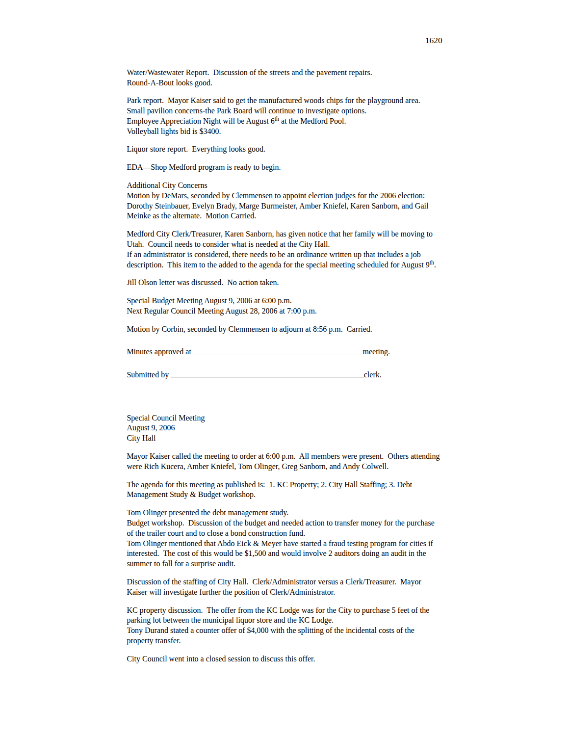1620
Water/Wastewater Report. Discussion of the streets and the pavement repairs.
Round-A-Bout looks good.
Park report. Mayor Kaiser said to get the manufactured woods chips for the playground area.
Small pavilion concerns-the Park Board will continue to investigate options.
Employee Appreciation Night will be August 6th at the Medford Pool.
Volleyball lights bid is $3400.
Liquor store report. Everything looks good.
EDA—Shop Medford program is ready to begin.
Additional City Concerns
Motion by DeMars, seconded by Clemmensen to appoint election judges for the 2006 election: Dorothy Steinbauer, Evelyn Brady, Marge Burmeister, Amber Kniefel, Karen Sanborn, and Gail Meinke as the alternate. Motion Carried.
Medford City Clerk/Treasurer, Karen Sanborn, has given notice that her family will be moving to Utah. Council needs to consider what is needed at the City Hall.
If an administrator is considered, there needs to be an ordinance written up that includes a job description. This item to the added to the agenda for the special meeting scheduled for August 9th.
Jill Olson letter was discussed. No action taken.
Special Budget Meeting August 9, 2006 at 6:00 p.m.
Next Regular Council Meeting August 28, 2006 at 7:00 p.m.
Motion by Corbin, seconded by Clemmensen to adjourn at 8:56 p.m. Carried.
Minutes approved at meeting.
Submitted by clerk.
Special Council Meeting
August 9, 2006
City Hall
Mayor Kaiser called the meeting to order at 6:00 p.m. All members were present. Others attending were Rich Kucera, Amber Kniefel, Tom Olinger, Greg Sanborn, and Andy Colwell.
The agenda for this meeting as published is: 1. KC Property; 2. City Hall Staffing; 3. Debt Management Study & Budget workshop.
Tom Olinger presented the debt management study.
Budget workshop. Discussion of the budget and needed action to transfer money for the purchase of the trailer court and to close a bond construction fund.
Tom Olinger mentioned that Abdo Eick & Meyer have started a fraud testing program for cities if interested. The cost of this would be $1,500 and would involve 2 auditors doing an audit in the summer to fall for a surprise audit.
Discussion of the staffing of City Hall. Clerk/Administrator versus a Clerk/Treasurer. Mayor Kaiser will investigate further the position of Clerk/Administrator.
KC property discussion. The offer from the KC Lodge was for the City to purchase 5 feet of the parking lot between the municipal liquor store and the KC Lodge.
Tony Durand stated a counter offer of $4,000 with the splitting of the incidental costs of the property transfer.
City Council went into a closed session to discuss this offer.